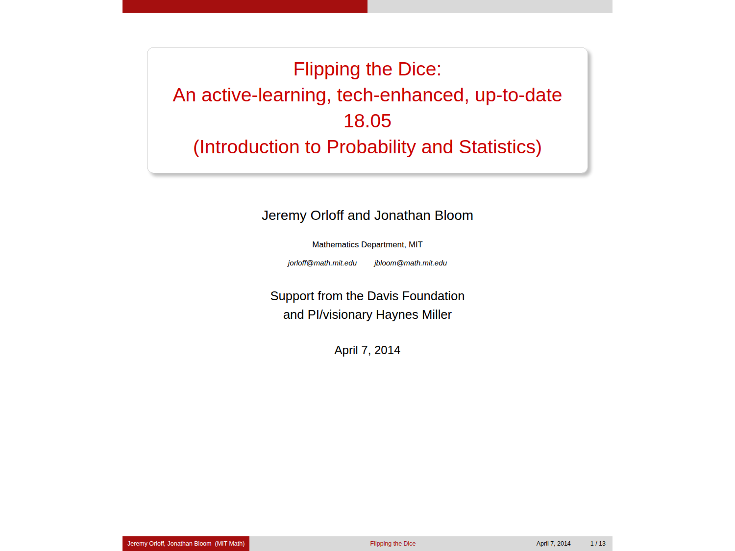Flipping the Dice:
An active-learning, tech-enhanced, up-to-date 18.05
(Introduction to Probability and Statistics)
Jeremy Orloff and Jonathan Bloom
Mathematics Department, MIT
jorloff@math.mit.edu jbloom@math.mit.edu
Support from the Davis Foundation
and PI/visionary Haynes Miller
April 7, 2014
Jeremy Orloff, Jonathan Bloom (MIT Math)
Flipping the Dice
April 7, 20141 / 13